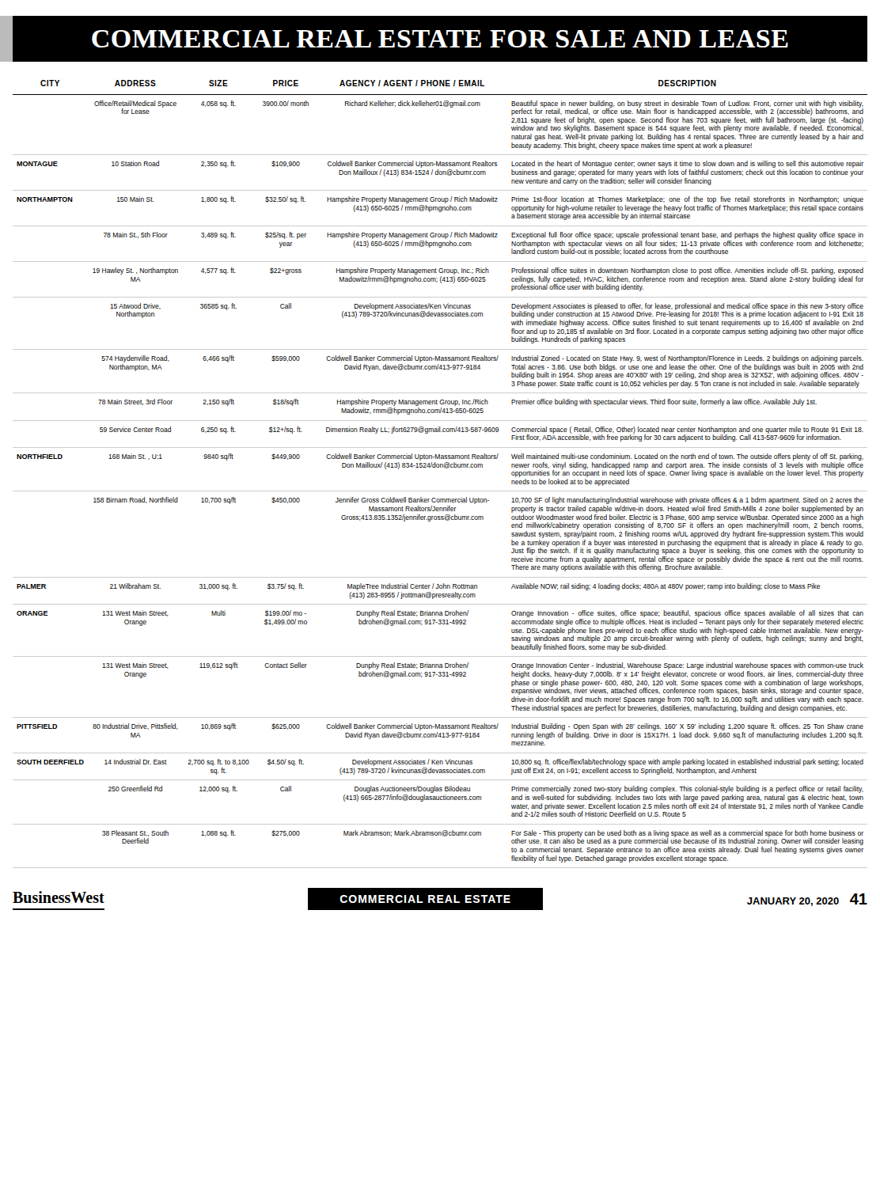COMMERCIAL REAL ESTATE FOR SALE AND LEASE
| CITY | ADDRESS | SIZE | PRICE | AGENCY / AGENT / PHONE / EMAIL | DESCRIPTION |
| --- | --- | --- | --- | --- | --- |
| | Office/Retail/Medical Space for Lease | 4,058 sq. ft. | 3900.00/ month | Richard Kelleher; dick.kelleher01@gmail.com | Beautiful space in newer building, on busy street in desirable Town of Ludlow. Front, corner unit with high visibility, perfect for retail, medical, or office use. Main floor is handicapped accessible, with 2 (accessible) bathrooms, and 2,811 square feet of bright, open space. Second floor has 703 square feet, with full bathroom, large (st. -facing) window and two skylights. Basement space is 544 square feet, with plenty more available, if needed. Economical, natural gas heat. Well-lit private parking lot. Building has 4 rental spaces. Three are currently leased by a hair and beauty academy. This bright, cheery space makes time spent at work a pleasure! |
| MONTAGUE | 10 Station Road | 2,350 sq. ft. | $109,900 | Coldwell Banker Commercial Upton-Massamont Realtors Don Mailloux / (413) 834-1524 / don@cbumr.com | Located in the heart of Montague center; owner says it time to slow down and is willing to sell this automotive repair business and garage; operated for many years with lots of faithful customers; check out this location to continue your new venture and carry on the tradition; seller will consider financing |
| NORTHAMPTON | 150 Main St. | 1,800 sq. ft. | $32.50/ sq. ft. | Hampshire Property Management Group / Rich Madowitz (413) 650-6025 / rmm@hpmgnoho.com | Prime 1st-floor location at Thornes Marketplace; one of the top five retail storefronts in Northampton; unique opportunity for high-volume retailer to leverage the heavy foot traffic of Thornes Marketplace; this retail space contains a basement storage area accessible by an internal staircase |
| | 78 Main St., 5th Floor | 3,489 sq. ft. | $25/sq. ft. per year | Hampshire Property Management Group / Rich Madowitz (413) 650-6025 / rmm@hpmgnoho.com | Exceptional full floor office space; upscale professional tenant base, and perhaps the highest quality office space in Northampton with spectacular views on all four sides; 11-13 private offices with conference room and kitchenette; landlord custom build-out is possible; located across from the courthouse |
| | 19 Hawley St. , Northampton MA | 4,577 sq. ft. | $22+gross | Hampshire Property Management Group, Inc.; Rich Madowitz/rmm@hpmgnoho.com; (413) 650-6025 | Professional office suites in downtown Northampton close to post office. Amenities include off-St. parking, exposed ceilings, fully carpeted, HVAC, kitchen, conference room and reception area. Stand alone 2-story building ideal for professional office user with building identity. |
| | 15 Atwood Drive, Northampton | 36585 sq. ft. | Call | Development Associates/Ken Vincunas (413) 789-3720/kvincunas@devassociates.com | Development Associates is pleased to offer, for lease, professional and medical office space in this new 3-story office building under construction at 15 Atwood Drive. Pre-leasing for 2018! This is a prime location adjacent to I-91 Exit 18 with immediate highway access. Office suites finished to suit tenant requirements up to 16,400 sf available on 2nd floor and up to 20,185 sf available on 3rd floor. Located in a corporate campus setting adjoining two other major office buildings. Hundreds of parking spaces |
| | 574 Haydenville Road, Northampton, MA | 6,466 sq/ft | $599,000 | Coldwell Banker Commercial Upton-Massamont Realtors/ David Ryan, dave@cbumr.com/413-977-9184 | Industrial Zoned - Located on State Hwy. 9, west of Northampton/Florence in Leeds. 2 buildings on adjoining parcels. Total acres - 3.86. Use both bldgs. or use one and lease the other. One of the buildings was built in 2005 with 2nd building built in 1954. Shop areas are 40'X80' with 19' ceiling, 2nd shop area is 32'X52', with adjoining offices. 480V - 3 Phase power. State traffic count is 10,052 vehicles per day. 5 Ton crane is not included in sale. Available separately |
| | 78 Main Street, 3rd Floor | 2,150 sq/ft | $18/sq/ft | Hampshire Property Management Group, Inc./Rich Madowitz, rmm@hpmgnoho.com/413-650-6025 | Premier office building with spectacular views. Third floor suite, formerly a law office. Available July 1st. |
| | 59 Service Center Road | 6,250 sq. ft. | $12+/sq. ft. | Dimension Realty LL; jfort6279@gmail.com/413-587-9609 | Commercial space ( Retail, Office, Other) located near center Northampton and one quarter mile to Route 91 Exit 18. First floor, ADA accessible, with free parking for 30 cars adjacent to building. Call 413-587-9609 for information. |
| NORTHFIELD | 168 Main St. , U:1 | 9840 sq/ft | $449,900 | Coldwell Banker Commercial Upton-Massamont Realtors/ Don Mailloux/ (413) 834-1524/don@cbumr.com | Well maintained multi-use condominium. Located on the north end of town. The outside offers plenty of off St. parking, newer roofs, vinyl siding, handicapped ramp and carport area. The inside consists of 3 levels with multiple office opportunities for an occupant in need lots of space. Owner living space is available on the lower level. This property needs to be looked at to be appreciated |
| | 158 Birnam Road, Northfield | 10,700 sq/ft | $450,000 | Jennifer Gross Coldwell Banker Commercial Upton-Massamont Realtors/Jennifer Gross;413.835.1352/jennifer.gross@cbumr.com | 10,700 SF of light manufacturing/industrial warehouse with private offices & a 1 bdrm apartment. Sited on 2 acres the property is tractor trailed capable w/drive-in doors. Heated w/oil fired Smith-Mills 4 zone boiler supplemented by an outdoor Woodmaster wood fired boiler. Electric is 3 Phase, 600 amp service w/Busbar. Operated since 2000 as a high end millwork/cabinetry operation consisting of 8,700 SF it offers an open machinery/mill room, 2 bench rooms, sawdust system, spray/paint room, 2 finishing rooms w/UL approved dry hydrant fire-suppression system.This would be a turnkey operation if a buyer was interested in purchasing the equipment that is already in place & ready to go. Just flip the switch. If it is quality manufacturing space a buyer is seeking, this one comes with the opportunity to receive income from a quality apartment, rental office space or possibly divide the space & rent out the mill rooms. There are many options available with this offering. Brochure available. |
| PALMER | 21 Wilbraham St. | 31,000 sq. ft. | $3.75/ sq. ft. | MapleTree Industrial Center / John Rottman (413) 283-8955 / jrottman@presrealty.com | Available NOW; rail siding; 4 loading docks; 480A at 480V power; ramp into building; close to Mass Pike |
| ORANGE | 131 West Main Street, Orange | Multi | $199.00/ mo - $1,499.00/ mo | Dunphy Real Estate; Brianna Drohen/ bdrohen@gmail.com; 917-331-4992 | Orange Innovation - office suites, office space; beautiful, spacious office spaces available of all sizes that can accommodate single office to multiple offices. Heat is included – Tenant pays only for their separately metered electric use. DSL-capable phone lines pre-wired to each office studio with high-speed cable Internet available. New energy-saving windows and multiple 20 amp circuit-breaker wiring with plenty of outlets, high ceilings; sunny and bright, beautifully finished floors, some may be sub-divided. |
| | 131 West Main Street, Orange | 119,612 sq/ft | Contact Seller | Dunphy Real Estate; Brianna Drohen/ bdrohen@gmail.com; 917-331-4992 | Orange Innovation Center - Industrial, Warehouse Space: Large industrial warehouse spaces with common-use truck height docks, heavy-duty 7,000lb. 8' x 14' freight elevator, concrete or wood floors, air lines, commercial-duty three phase or single phase power- 600, 480, 240, 120 volt. Some spaces come with a combination of large workshops, expansive windows, river views, attached offices, conference room spaces, basin sinks, storage and counter space, drive-in door-forklift and much more! Spaces range from 700 sq/ft. to 16,000 sq/ft. and utilities vary with each space. These industrial spaces are perfect for breweries, distilleries, manufacturing, building and design companies, etc. |
| PITTSFIELD | 80 Industrial Drive, Pittsfield, MA | 10,869 sq/ft | $625,000 | Coldwell Banker Commercial Upton-Massamont Realtors/ David Ryan dave@cbumr.com/413-977-9184 | Industrial Building - Open Span with 28' ceilings. 160' X 59' including 1,200 square ft. offices. 25 Ton Shaw crane running length of building. Drive in door is 15X17H. 1 load dock. 9,660 sq.ft of manufacturing includes 1,200 sq.ft. mezzanine. |
| SOUTH DEERFIELD | 14 Industrial Dr. East | 2,700 sq. ft. to 8,100 sq. ft. | $4.50/ sq. ft. | Development Associates / Ken Vincunas (413) 789-3720 / kvincunas@devassociates.com | 10,800 sq. ft. office/flex/lab/technology space with ample parking located in established industrial park setting; located just off Exit 24, on I-91; excellent access to Springfield, Northampton, and Amherst |
| | 250 Greenfield Rd | 12,000 sq. ft. | Call | Douglas Auctioneers/Douglas Bilodeau (413) 665-2877/info@douglasauctioneers.com | Prime commercially zoned two-story building complex. This colonial-style building is a perfect office or retail facility, and is well-suited for subdividing. Includes two lots with large paved parking area, natural gas & electric heat, town water, and private sewer. Excellent location 2.5 miles north off exit 24 of Interstate 91, 2 miles north of Yankee Candle and 2-1/2 miles south of Historic Deerfield on U.S. Route 5 |
| | 38 Pleasant St., South Deerfield | 1,088 sq. ft. | $275,000 | Mark Abramson; Mark.Abramson@cbumr.com | For Sale - This property can be used both as a living space as well as a commercial space for both home business or other use. It can also be used as a pure commercial use because of its Industrial zoning. Owner will consider leasing to a commercial tenant. Separate entrance to an office area exists already. Dual fuel heating systems gives owner flexibility of fuel type. Detached garage provides excellent storage space. |
BusinessWest
COMMERCIAL REAL ESTATE
JANUARY 20, 2020 41